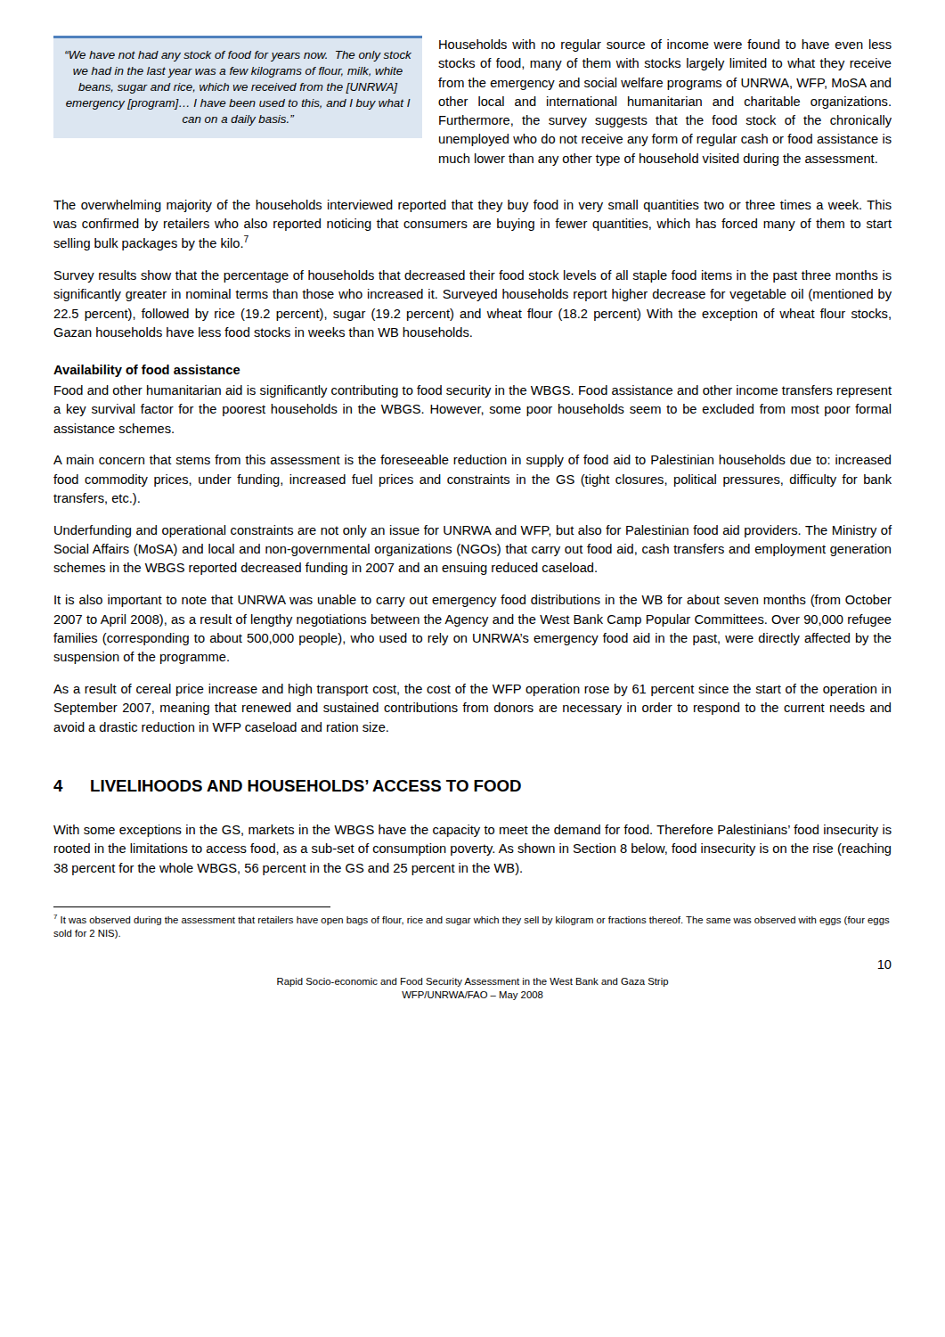“We have not had any stock of food for years now. The only stock we had in the last year was a few kilograms of flour, milk, white beans, sugar and rice, which we received from the [UNRWA] emergency [program]… I have been used to this, and I buy what I can on a daily basis.”
Households with no regular source of income were found to have even less stocks of food, many of them with stocks largely limited to what they receive from the emergency and social welfare programs of UNRWA, WFP, MoSA and other local and international humanitarian and charitable organizations. Furthermore, the survey suggests that the food stock of the chronically unemployed who do not receive any form of regular cash or food assistance is much lower than any other type of household visited during the assessment.
The overwhelming majority of the households interviewed reported that they buy food in very small quantities two or three times a week. This was confirmed by retailers who also reported noticing that consumers are buying in fewer quantities, which has forced many of them to start selling bulk packages by the kilo.7
Survey results show that the percentage of households that decreased their food stock levels of all staple food items in the past three months is significantly greater in nominal terms than those who increased it. Surveyed households report higher decrease for vegetable oil (mentioned by 22.5 percent), followed by rice (19.2 percent), sugar (19.2 percent) and wheat flour (18.2 percent) With the exception of wheat flour stocks, Gazan households have less food stocks in weeks than WB households.
Availability of food assistance
Food and other humanitarian aid is significantly contributing to food security in the WBGS. Food assistance and other income transfers represent a key survival factor for the poorest households in the WBGS. However, some poor households seem to be excluded from most poor formal assistance schemes.
A main concern that stems from this assessment is the foreseeable reduction in supply of food aid to Palestinian households due to: increased food commodity prices, under funding, increased fuel prices and constraints in the GS (tight closures, political pressures, difficulty for bank transfers, etc.).
Underfunding and operational constraints are not only an issue for UNRWA and WFP, but also for Palestinian food aid providers. The Ministry of Social Affairs (MoSA) and local and non-governmental organizations (NGOs) that carry out food aid, cash transfers and employment generation schemes in the WBGS reported decreased funding in 2007 and an ensuing reduced caseload.
It is also important to note that UNRWA was unable to carry out emergency food distributions in the WB for about seven months (from October 2007 to April 2008), as a result of lengthy negotiations between the Agency and the West Bank Camp Popular Committees. Over 90,000 refugee families (corresponding to about 500,000 people), who used to rely on UNRWA’s emergency food aid in the past, were directly affected by the suspension of the programme.
As a result of cereal price increase and high transport cost, the cost of the WFP operation rose by 61 percent since the start of the operation in September 2007, meaning that renewed and sustained contributions from donors are necessary in order to respond to the current needs and avoid a drastic reduction in WFP caseload and ration size.
4 LIVELIHOODS AND HOUSEHOLDS’ ACCESS TO FOOD
With some exceptions in the GS, markets in the WBGS have the capacity to meet the demand for food. Therefore Palestinians’ food insecurity is rooted in the limitations to access food, as a sub-set of consumption poverty. As shown in Section 8 below, food insecurity is on the rise (reaching 38 percent for the whole WBGS, 56 percent in the GS and 25 percent in the WB).
7 It was observed during the assessment that retailers have open bags of flour, rice and sugar which they sell by kilogram or fractions thereof. The same was observed with eggs (four eggs sold for 2 NIS).
10
Rapid Socio-economic and Food Security Assessment in the West Bank and Gaza Strip
WFP/UNRWA/FAO – May 2008